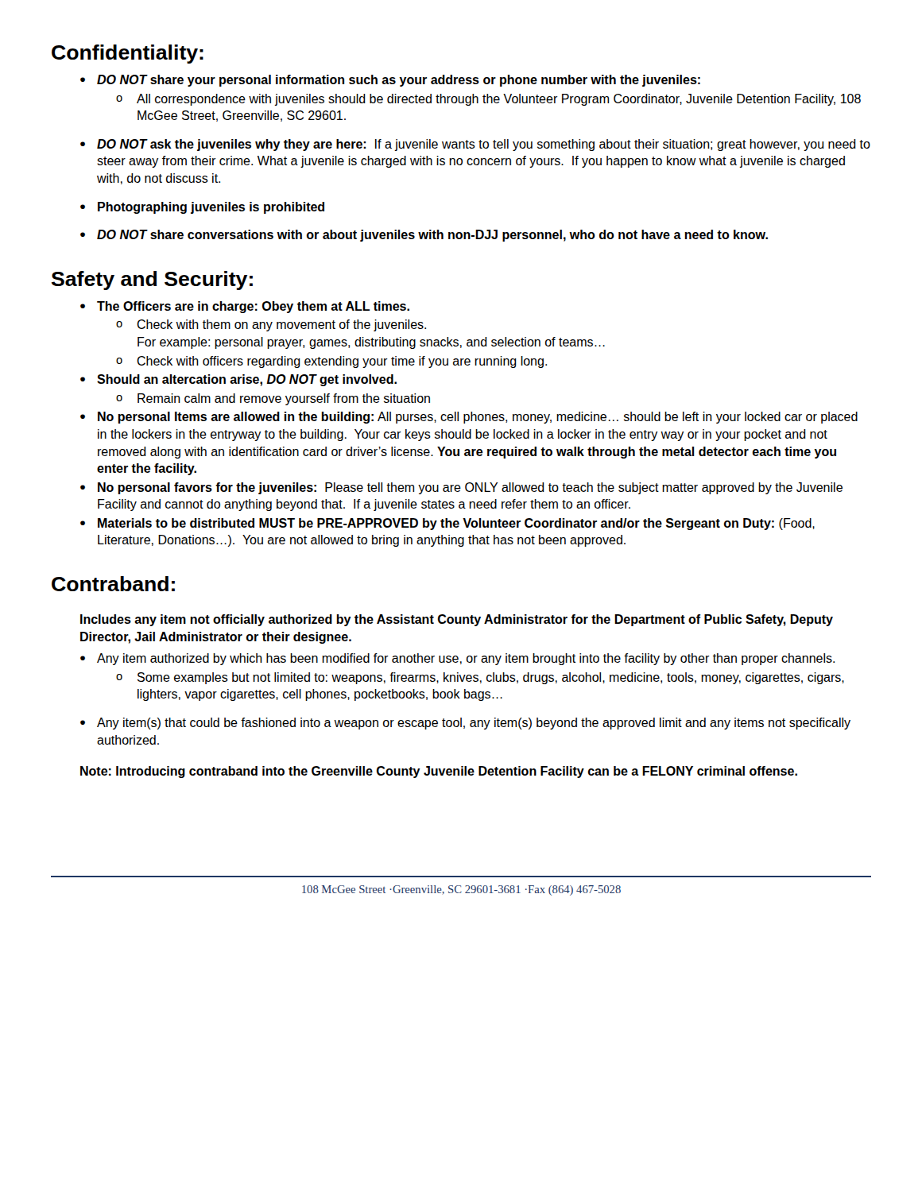Confidentiality:
DO NOT share your personal information such as your address or phone number with the juveniles:
All correspondence with juveniles should be directed through the Volunteer Program Coordinator, Juvenile Detention Facility, 108 McGee Street, Greenville, SC 29601.
DO NOT ask the juveniles why they are here: If a juvenile wants to tell you something about their situation; great however, you need to steer away from their crime. What a juvenile is charged with is no concern of yours. If you happen to know what a juvenile is charged with, do not discuss it.
Photographing juveniles is prohibited
DO NOT share conversations with or about juveniles with non-DJJ personnel, who do not have a need to know.
Safety and Security:
The Officers are in charge: Obey them at ALL times.
Check with them on any movement of the juveniles.
For example: personal prayer, games, distributing snacks, and selection of teams…
Check with officers regarding extending your time if you are running long.
Should an altercation arise, DO NOT get involved.
Remain calm and remove yourself from the situation
No personal Items are allowed in the building: All purses, cell phones, money, medicine… should be left in your locked car or placed in the lockers in the entryway to the building. Your car keys should be locked in a locker in the entry way or in your pocket and not removed along with an identification card or driver’s license. You are required to walk through the metal detector each time you enter the facility.
No personal favors for the juveniles: Please tell them you are ONLY allowed to teach the subject matter approved by the Juvenile Facility and cannot do anything beyond that. If a juvenile states a need refer them to an officer.
Materials to be distributed MUST be PRE-APPROVED by the Volunteer Coordinator and/or the Sergeant on Duty: (Food, Literature, Donations…). You are not allowed to bring in anything that has not been approved.
Contraband:
Includes any item not officially authorized by the Assistant County Administrator for the Department of Public Safety, Deputy Director, Jail Administrator or their designee.
Any item authorized by which has been modified for another use, or any item brought into the facility by other than proper channels.
Some examples but not limited to: weapons, firearms, knives, clubs, drugs, alcohol, medicine, tools, money, cigarettes, cigars, lighters, vapor cigarettes, cell phones, pocketbooks, book bags…
Any item(s) that could be fashioned into a weapon or escape tool, any item(s) beyond the approved limit and any items not specifically authorized.
Note: Introducing contraband into the Greenville County Juvenile Detention Facility can be a FELONY criminal offense.
108 McGee Street ·Greenville, SC 29601-3681 ·Fax (864) 467-5028